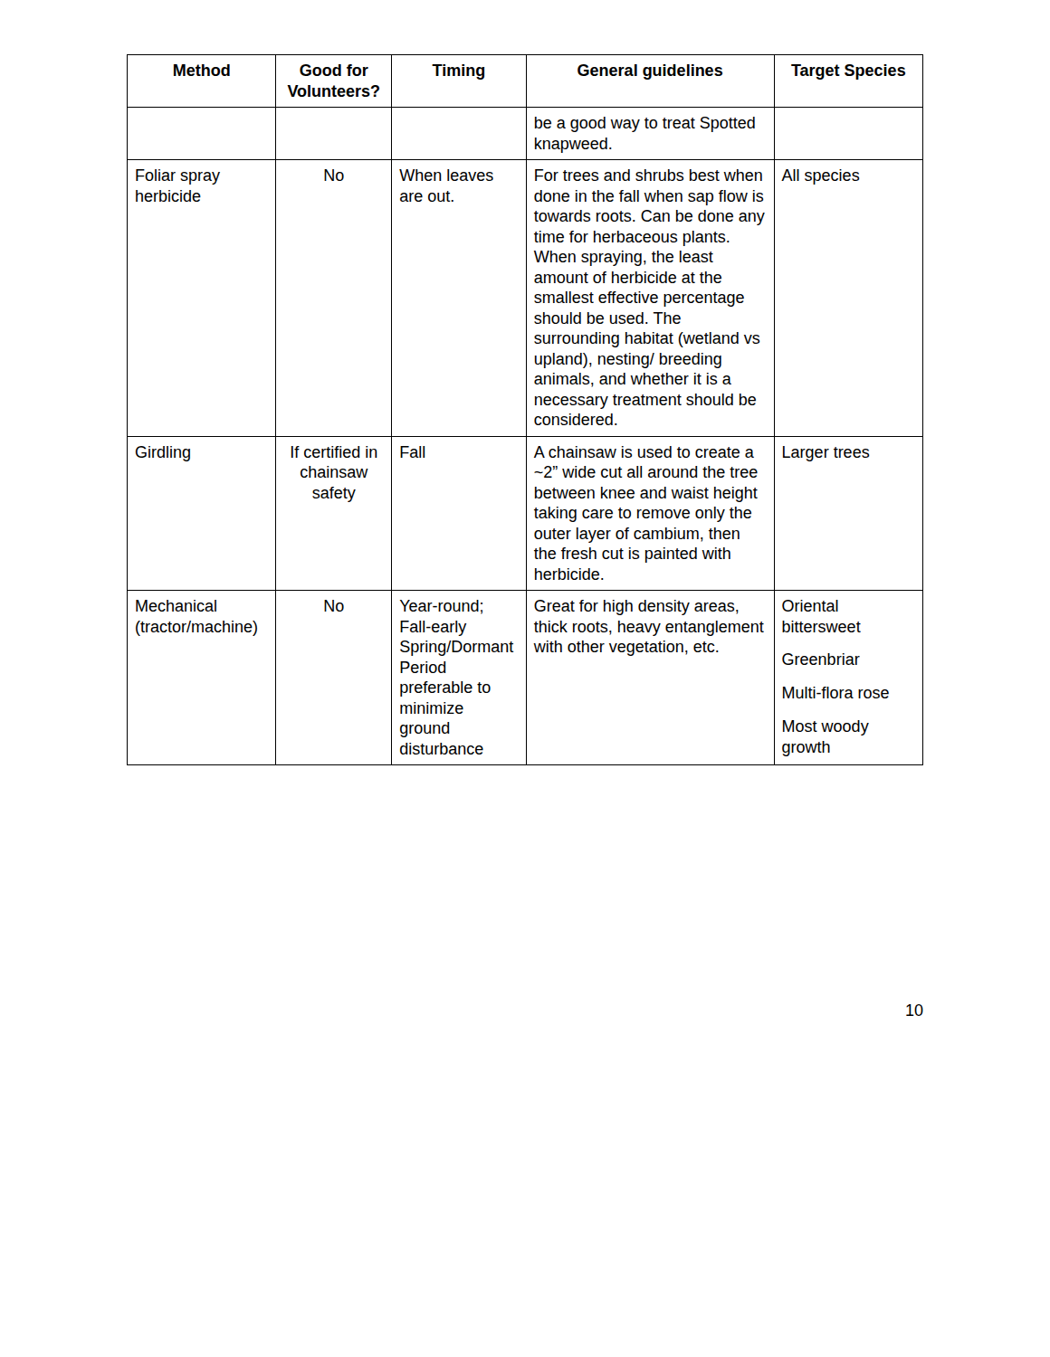| Method | Good for Volunteers? | Timing | General guidelines | Target Species |
| --- | --- | --- | --- | --- |
| | | | be a good way to treat Spotted knapweed. | |
| Foliar spray herbicide | No | When leaves are out. | For trees and shrubs best when done in the fall when sap flow is towards roots. Can be done any time for herbaceous plants. When spraying, the least amount of herbicide at the smallest effective percentage should be used. The surrounding habitat (wetland vs upland), nesting/ breeding animals, and whether it is a necessary treatment should be considered. | All species |
| Girdling | If certified in chainsaw safety | Fall | A chainsaw is used to create a ~2” wide cut all around the tree between knee and waist height taking care to remove only the outer layer of cambium, then the fresh cut is painted with herbicide. | Larger trees |
| Mechanical (tractor/machine) | No | Year-round; Fall-early Spring/Dormant Period preferable to minimize ground disturbance | Great for high density areas, thick roots, heavy entanglement with other vegetation, etc. | Oriental bittersweet Greenbriar Multi-flora rose Most woody growth |
10